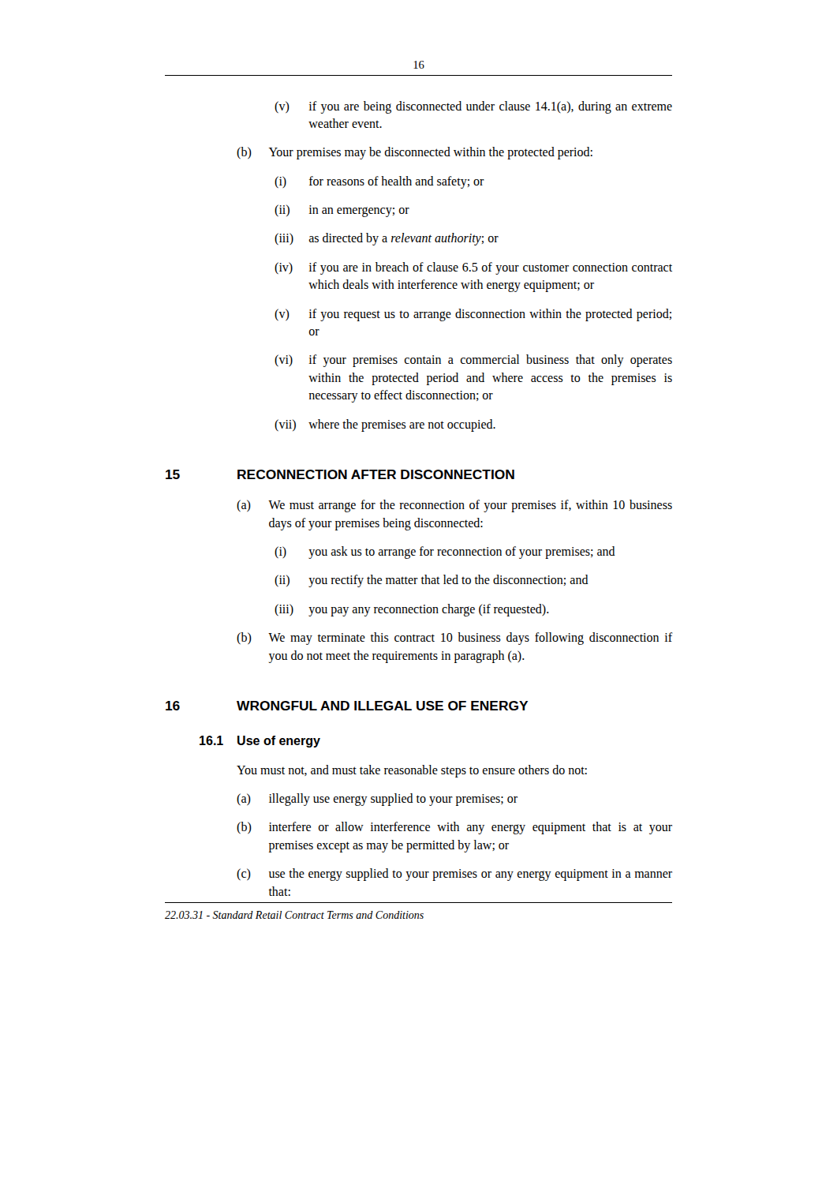16
| (v) | if you are being disconnected under clause 14.1(a), during an extreme weather event. |
| (b) | Your premises may be disconnected within the protected period: |
| (i) | for reasons of health and safety; or |
| (ii) | in an emergency; or |
| (iii) | as directed by a relevant authority ; or |
| (iv) | if you are in breach of clause 6.5 of your customer connection contract which deals with interference with energy equipment; or |
| (v) | if you request us to arrange disconnection within the protected period; or |
| (vi) | if your premises contain a commercial business that only operates within the protected period and where access to the premises is necessary to effect disconnection; or |
| (vii) | where the premises are not occupied. |
15 RECONNECTION AFTER DISCONNECTION
| (a) | We must arrange for the reconnection of your premises if, within 10 business days of your premises being disconnected: |
| (i) | you ask us to arrange for reconnection of your premises; and |
| (ii) | you rectify the matter that led to the disconnection; and |
| (iii) | you pay any reconnection charge (if requested). |
| (b) | We may terminate this contract 10 business days following disconnection if you do not meet the requirements in paragraph (a). |
16 WRONGFUL AND ILLEGAL USE OF ENERGY
16.1 Use of energy
You must not, and must take reasonable steps to ensure others do not:
| (a) | illegally use energy supplied to your premises; or |
| (b) | interfere or allow interference with any energy equipment that is at your premises except as may be permitted by law; or |
| (c) | use the energy supplied to your premises or any energy equipment in a manner that: |
22.03.31 - Standard Retail Contract Terms and Conditions